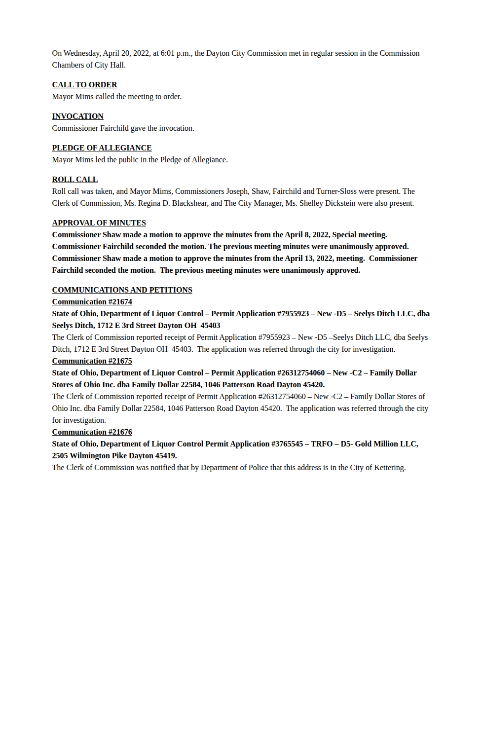On Wednesday, April 20, 2022, at 6:01 p.m., the Dayton City Commission met in regular session in the Commission Chambers of City Hall.
CALL TO ORDER
Mayor Mims called the meeting to order.
INVOCATION
Commissioner Fairchild gave the invocation.
PLEDGE OF ALLEGIANCE
Mayor Mims led the public in the Pledge of Allegiance.
ROLL CALL
Roll call was taken, and Mayor Mims, Commissioners Joseph, Shaw, Fairchild and Turner-Sloss were present. The Clerk of Commission, Ms. Regina D. Blackshear, and The City Manager, Ms. Shelley Dickstein were also present.
APPROVAL OF MINUTES
Commissioner Shaw made a motion to approve the minutes from the April 8, 2022, Special meeting. Commissioner Fairchild seconded the motion. The previous meeting minutes were unanimously approved.
Commissioner Shaw made a motion to approve the minutes from the April 13, 2022, meeting. Commissioner Fairchild seconded the motion. The previous meeting minutes were unanimously approved.
COMMUNICATIONS AND PETITIONS
Communication #21674
State of Ohio, Department of Liquor Control – Permit Application #7955923 – New -D5 – Seelys Ditch LLC, dba Seelys Ditch, 1712 E 3rd Street Dayton OH 45403
The Clerk of Commission reported receipt of Permit Application #7955923 – New -D5 –Seelys Ditch LLC, dba Seelys Ditch, 1712 E 3rd Street Dayton OH 45403. The application was referred through the city for investigation.
Communication #21675
State of Ohio, Department of Liquor Control – Permit Application #26312754060 – New -C2 – Family Dollar Stores of Ohio Inc. dba Family Dollar 22584, 1046 Patterson Road Dayton 45420.
The Clerk of Commission reported receipt of Permit Application #26312754060 – New -C2 – Family Dollar Stores of Ohio Inc. dba Family Dollar 22584, 1046 Patterson Road Dayton 45420. The application was referred through the city for investigation.
Communication #21676
State of Ohio, Department of Liquor Control Permit Application #3765545 – TRFO – D5- Gold Million LLC, 2505 Wilmington Pike Dayton 45419.
The Clerk of Commission was notified that by Department of Police that this address is in the City of Kettering.